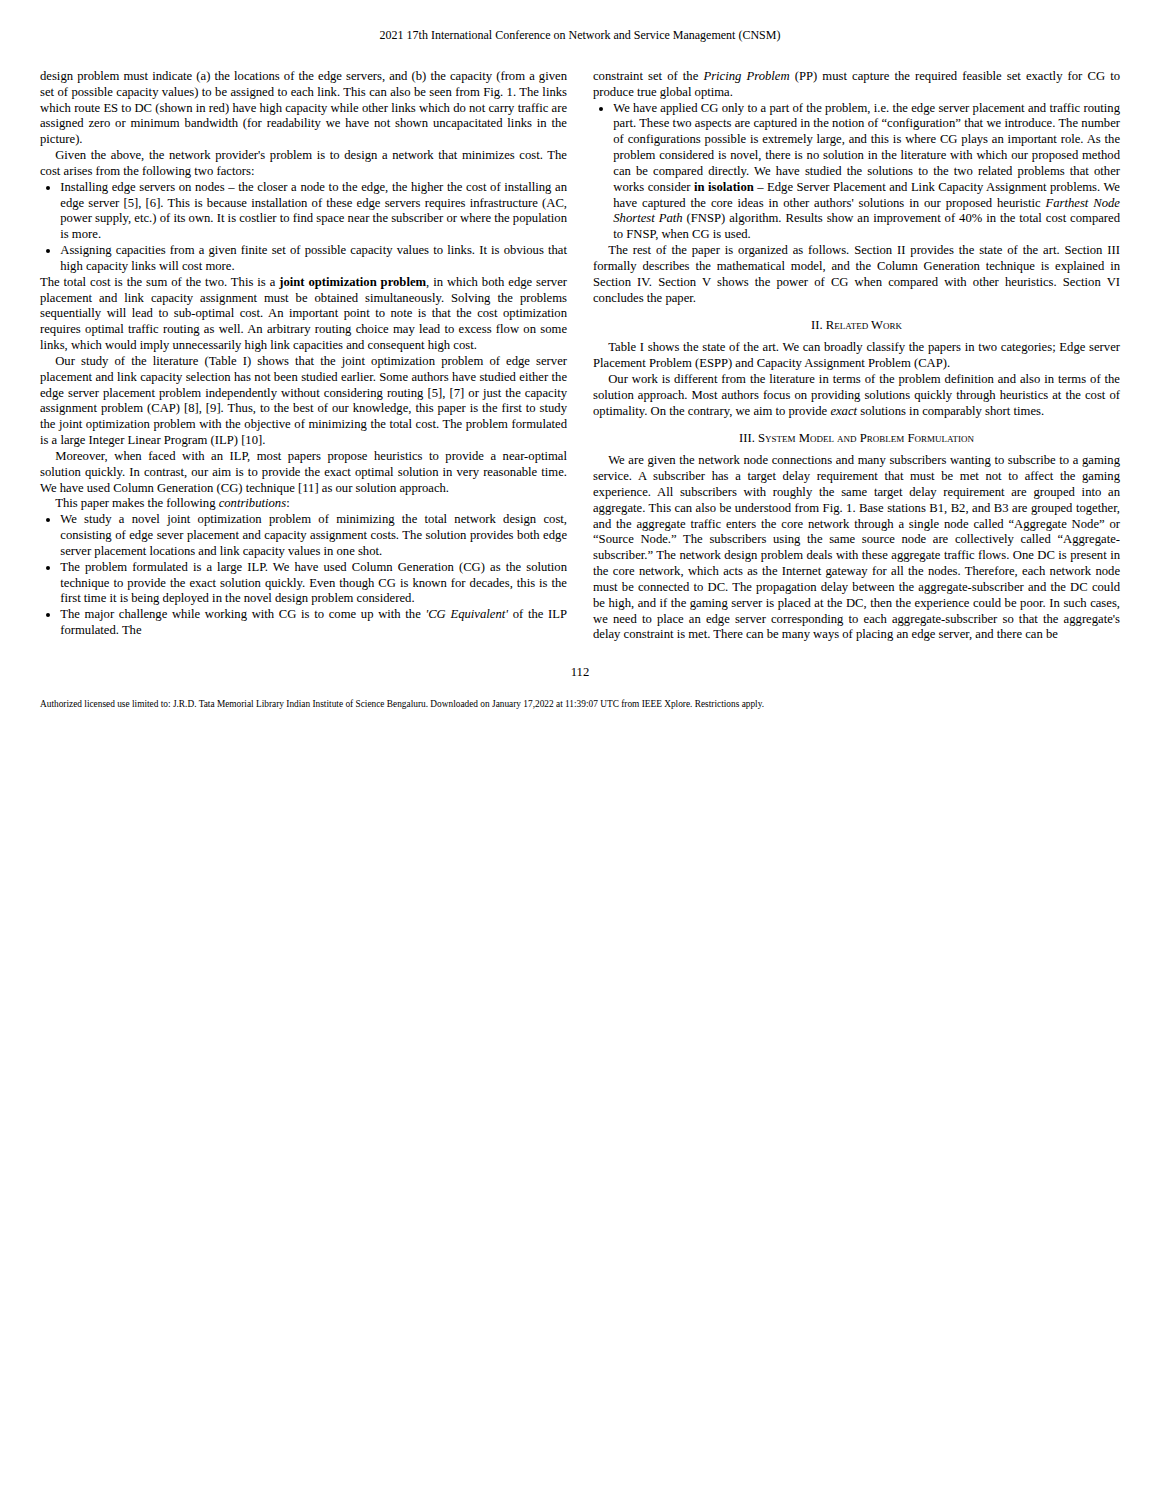2021 17th International Conference on Network and Service Management (CNSM)
design problem must indicate (a) the locations of the edge servers, and (b) the capacity (from a given set of possible capacity values) to be assigned to each link. This can also be seen from Fig. 1. The links which route ES to DC (shown in red) have high capacity while other links which do not carry traffic are assigned zero or minimum bandwidth (for readability we have not shown uncapacitated links in the picture).
Given the above, the network provider's problem is to design a network that minimizes cost. The cost arises from the following two factors:
Installing edge servers on nodes – the closer a node to the edge, the higher the cost of installing an edge server [5], [6]. This is because installation of these edge servers requires infrastructure (AC, power supply, etc.) of its own. It is costlier to find space near the subscriber or where the population is more.
Assigning capacities from a given finite set of possible capacity values to links. It is obvious that high capacity links will cost more.
The total cost is the sum of the two. This is a joint optimization problem, in which both edge server placement and link capacity assignment must be obtained simultaneously. Solving the problems sequentially will lead to sub-optimal cost. An important point to note is that the cost optimization requires optimal traffic routing as well. An arbitrary routing choice may lead to excess flow on some links, which would imply unnecessarily high link capacities and consequent high cost.
Our study of the literature (Table I) shows that the joint optimization problem of edge server placement and link capacity selection has not been studied earlier. Some authors have studied either the edge server placement problem independently without considering routing [5], [7] or just the capacity assignment problem (CAP) [8], [9]. Thus, to the best of our knowledge, this paper is the first to study the joint optimization problem with the objective of minimizing the total cost. The problem formulated is a large Integer Linear Program (ILP) [10].
Moreover, when faced with an ILP, most papers propose heuristics to provide a near-optimal solution quickly. In contrast, our aim is to provide the exact optimal solution in very reasonable time. We have used Column Generation (CG) technique [11] as our solution approach.
This paper makes the following contributions:
We study a novel joint optimization problem of minimizing the total network design cost, consisting of edge sever placement and capacity assignment costs. The solution provides both edge server placement locations and link capacity values in one shot.
The problem formulated is a large ILP. We have used Column Generation (CG) as the solution technique to provide the exact solution quickly. Even though CG is known for decades, this is the first time it is being deployed in the novel design problem considered.
The major challenge while working with CG is to come up with the 'CG Equivalent' of the ILP formulated. The
constraint set of the Pricing Problem (PP) must capture the required feasible set exactly for CG to produce true global optima.
We have applied CG only to a part of the problem, i.e. the edge server placement and traffic routing part. These two aspects are captured in the notion of “configuration” that we introduce. The number of configurations possible is extremely large, and this is where CG plays an important role. As the problem considered is novel, there is no solution in the literature with which our proposed method can be compared directly. We have studied the solutions to the two related problems that other works consider in isolation – Edge Server Placement and Link Capacity Assignment problems. We have captured the core ideas in other authors' solutions in our proposed heuristic Farthest Node Shortest Path (FNSP) algorithm. Results show an improvement of 40% in the total cost compared to FNSP, when CG is used.
The rest of the paper is organized as follows. Section II provides the state of the art. Section III formally describes the mathematical model, and the Column Generation technique is explained in Section IV. Section V shows the power of CG when compared with other heuristics. Section VI concludes the paper.
II. Related Work
Table I shows the state of the art. We can broadly classify the papers in two categories; Edge server Placement Problem (ESPP) and Capacity Assignment Problem (CAP).
Our work is different from the literature in terms of the problem definition and also in terms of the solution approach. Most authors focus on providing solutions quickly through heuristics at the cost of optimality. On the contrary, we aim to provide exact solutions in comparably short times.
III. System Model and Problem Formulation
We are given the network node connections and many subscribers wanting to subscribe to a gaming service. A subscriber has a target delay requirement that must be met not to affect the gaming experience. All subscribers with roughly the same target delay requirement are grouped into an aggregate. This can also be understood from Fig. 1. Base stations B1, B2, and B3 are grouped together, and the aggregate traffic enters the core network through a single node called “Aggregate Node” or “Source Node.” The subscribers using the same source node are collectively called “Aggregate-subscriber.” The network design problem deals with these aggregate traffic flows. One DC is present in the core network, which acts as the Internet gateway for all the nodes. Therefore, each network node must be connected to DC. The propagation delay between the aggregate-subscriber and the DC could be high, and if the gaming server is placed at the DC, then the experience could be poor. In such cases, we need to place an edge server corresponding to each aggregate-subscriber so that the aggregate's delay constraint is met. There can be many ways of placing an edge server, and there can be
112
Authorized licensed use limited to: J.R.D. Tata Memorial Library Indian Institute of Science Bengaluru. Downloaded on January 17,2022 at 11:39:07 UTC from IEEE Xplore. Restrictions apply.